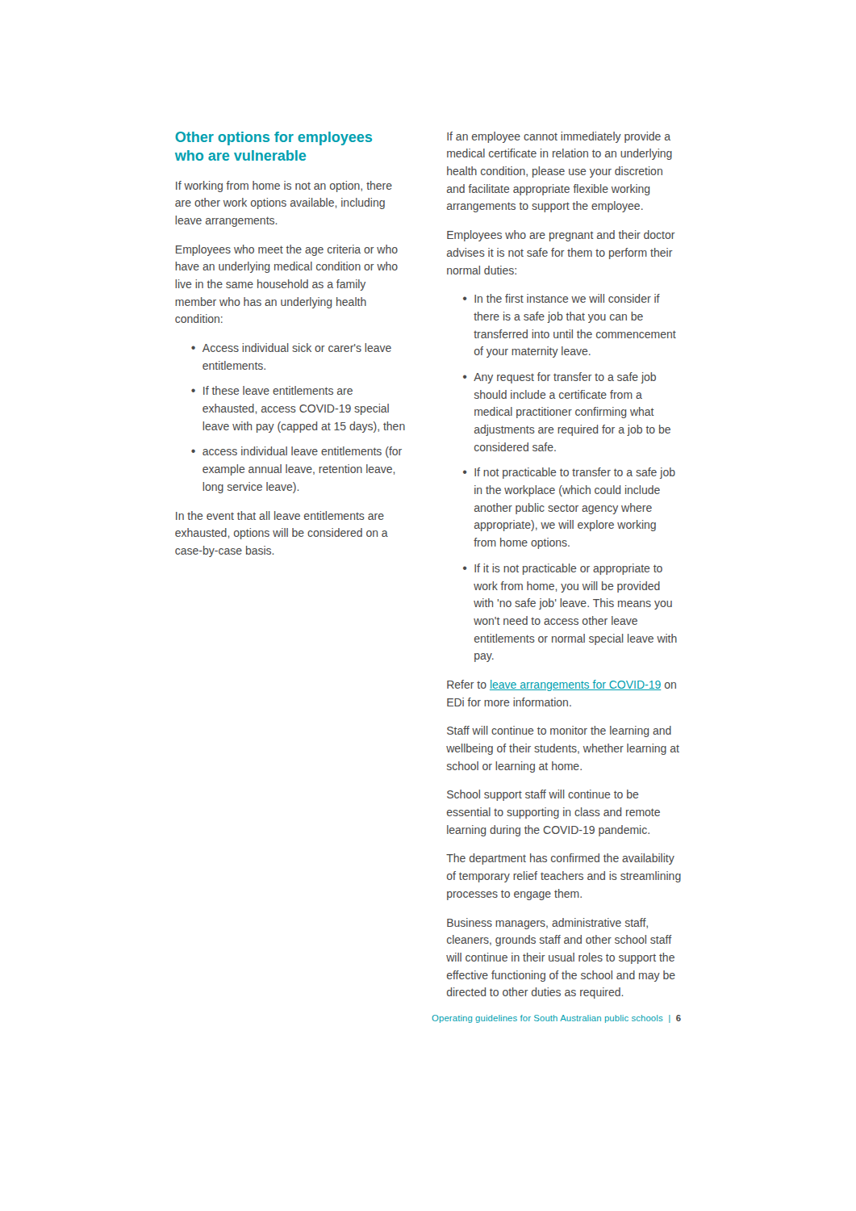Other options for employees
who are vulnerable
If working from home is not an option, there are other work options available, including leave arrangements.
Employees who meet the age criteria or who have an underlying medical condition or who live in the same household as a family member who has an underlying health condition:
Access individual sick or carer's leave entitlements.
If these leave entitlements are exhausted, access COVID-19 special leave with pay (capped at 15 days), then
access individual leave entitlements (for example annual leave, retention leave, long service leave).
In the event that all leave entitlements are exhausted, options will be considered on a case-by-case basis.
If an employee cannot immediately provide a medical certificate in relation to an underlying health condition, please use your discretion and facilitate appropriate flexible working arrangements to support the employee.
Employees who are pregnant and their doctor advises it is not safe for them to perform their normal duties:
In the first instance we will consider if there is a safe job that you can be transferred into until the commencement of your maternity leave.
Any request for transfer to a safe job should include a certificate from a medical practitioner confirming what adjustments are required for a job to be considered safe.
If not practicable to transfer to a safe job in the workplace (which could include another public sector agency where appropriate), we will explore working from home options.
If it is not practicable or appropriate to work from home, you will be provided with 'no safe job' leave. This means you won't need to access other leave entitlements or normal special leave with pay.
Refer to leave arrangements for COVID-19 on EDi for more information.
Staff will continue to monitor the learning and wellbeing of their students, whether learning at school or learning at home.
School support staff will continue to be essential to supporting in class and remote learning during the COVID-19 pandemic.
The department has confirmed the availability of temporary relief teachers and is streamlining processes to engage them.
Business managers, administrative staff, cleaners, grounds staff and other school staff will continue in their usual roles to support the effective functioning of the school and may be directed to other duties as required.
Operating guidelines for South Australian public schools | 6